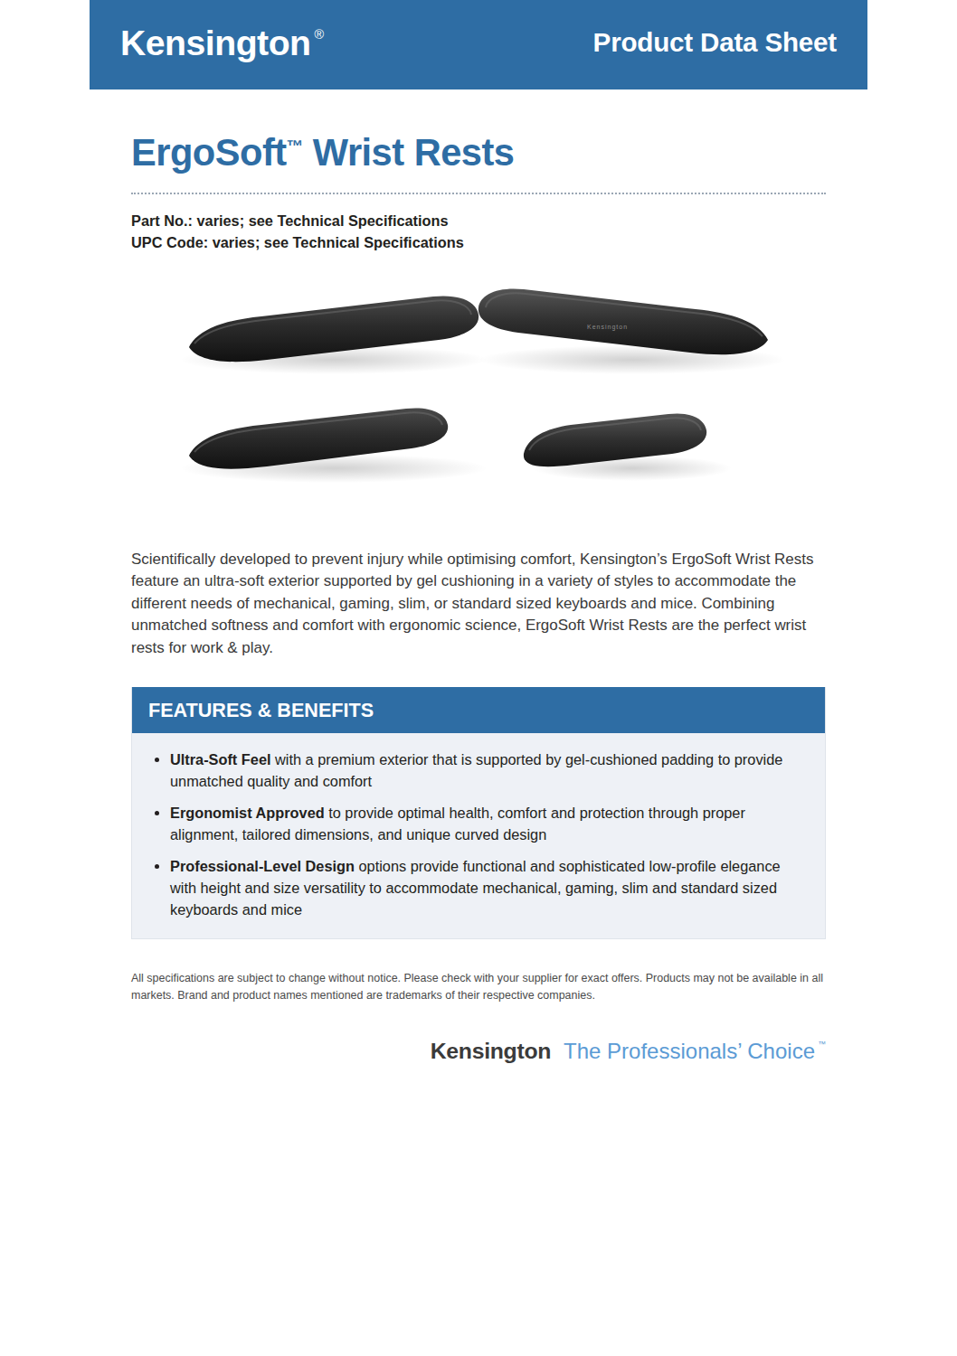Kensington®
Product Data Sheet
ErgoSoft™ Wrist Rests
Part No.: varies; see Technical Specifications UPC Code: varies; see Technical Specifications
Kensington
Scientifically developed to prevent injury while optimising comfort, Kensington’s ErgoSoft Wrist Rests feature an ultra-soft exterior supported by gel cushioning in a variety of styles to accommodate the different needs of mechanical, gaming, slim, or standard sized keyboards and mice. Combining unmatched softness and comfort with ergonomic science, ErgoSoft Wrist Rests are the perfect wrist rests for work & play.
FEATURES & BENEFITS
Ultra-Soft Feel with a premium exterior that is supported by gel-cushioned padding to provide unmatched quality and comfort
Ergonomist Approved to provide optimal health, comfort and protection through proper alignment, tailored dimensions, and unique curved design
Professional-Level Design options provide functional and sophisticated low-profile elegance with height and size versatility to accommodate mechanical, gaming, slim and standard sized keyboards and mice
All specifications are subject to change without notice. Please check with your supplier for exact offers. Products may not be available in all markets. Brand and product names mentioned are trademarks of their respective companies.
Kensington
The Professionals’ Choice™